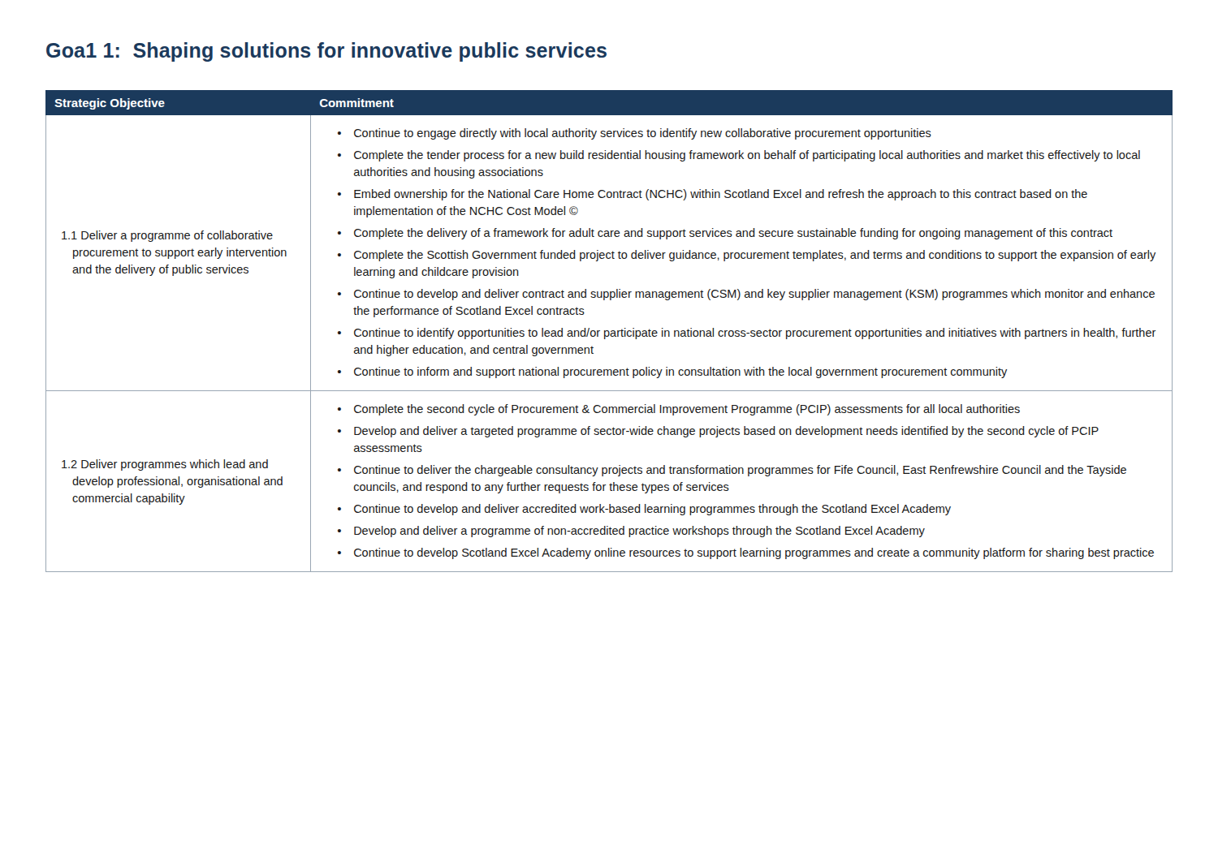Goa1 1: Shaping solutions for innovative public services
| Strategic Objective | Commitment |
| --- | --- |
| 1.1 Deliver a programme of collaborative procurement to support early intervention and the delivery of public services | Continue to engage directly with local authority services to identify new collaborative procurement opportunities Complete the tender process for a new build residential housing framework on behalf of participating local authorities and market this effectively to local authorities and housing associations Embed ownership for the National Care Home Contract (NCHC) within Scotland Excel and refresh the approach to this contract based on the implementation of the NCHC Cost Model © Complete the delivery of a framework for adult care and support services and secure sustainable funding for ongoing management of this contract Complete the Scottish Government funded project to deliver guidance, procurement templates, and terms and conditions to support the expansion of early learning and childcare provision Continue to develop and deliver contract and supplier management (CSM) and key supplier management (KSM) programmes which monitor and enhance the performance of Scotland Excel contracts Continue to identify opportunities to lead and/or participate in national cross-sector procurement opportunities and initiatives with partners in health, further and higher education, and central government Continue to inform and support national procurement policy in consultation with the local government procurement community |
| 1.2 Deliver programmes which lead and develop professional, organisational and commercial capability | Complete the second cycle of Procurement & Commercial Improvement Programme (PCIP) assessments for all local authorities Develop and deliver a targeted programme of sector-wide change projects based on development needs identified by the second cycle of PCIP assessments Continue to deliver the chargeable consultancy projects and transformation programmes for Fife Council, East Renfrewshire Council and the Tayside councils, and respond to any further requests for these types of services Continue to develop and deliver accredited work-based learning programmes through the Scotland Excel Academy Develop and deliver a programme of non-accredited practice workshops through the Scotland Excel Academy Continue to develop Scotland Excel Academy online resources to support learning programmes and create a community platform for sharing best practice |